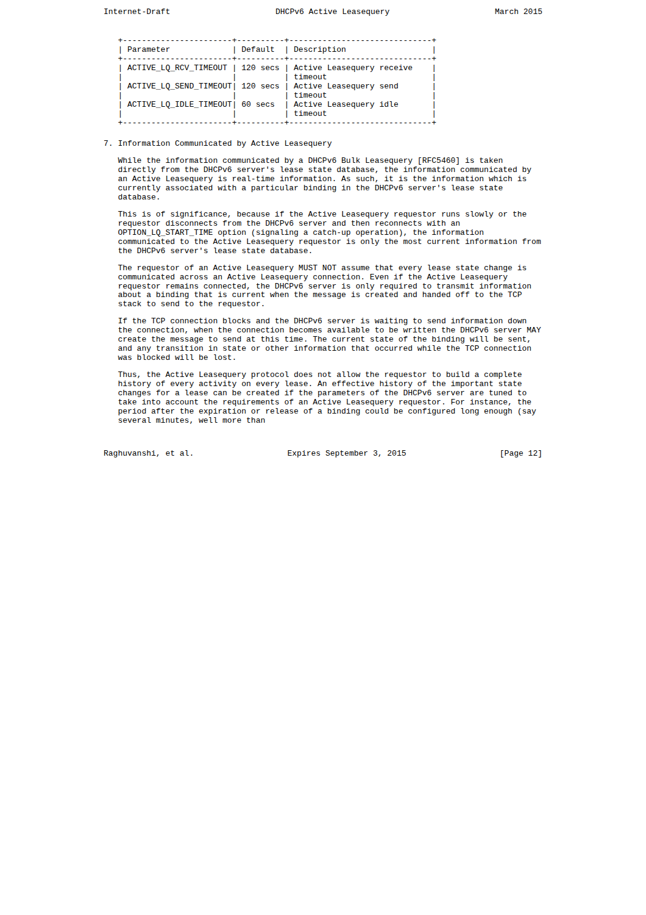Internet-Draft DHCPv6 Active Leasequery March 2015
   +-----------------------+----------+------------------------------+
   | Parameter             | Default  | Description                  |
   +-----------------------+----------+------------------------------+
   | ACTIVE_LQ_RCV_TIMEOUT | 120 secs | Active Leasequery receive    |
   |                       |          | timeout                      |
   | ACTIVE_LQ_SEND_TIMEOUT| 120 secs | Active Leasequery send       |
   |                       |          | timeout                      |
   | ACTIVE_LQ_IDLE_TIMEOUT| 60 secs  | Active Leasequery idle       |
   |                       |          | timeout                      |
   +-----------------------+----------+------------------------------+
7. Information Communicated by Active Leasequery
While the information communicated by a DHCPv6 Bulk Leasequery [RFC5460] is taken directly from the DHCPv6 server's lease state database, the information communicated by an Active Leasequery is real-time information. As such, it is the information which is currently associated with a particular binding in the DHCPv6 server's lease state database.
This is of significance, because if the Active Leasequery requestor runs slowly or the requestor disconnects from the DHCPv6 server and then reconnects with an OPTION_LQ_START_TIME option (signaling a catch-up operation), the information communicated to the Active Leasequery requestor is only the most current information from the DHCPv6 server's lease state database.
The requestor of an Active Leasequery MUST NOT assume that every lease state change is communicated across an Active Leasequery connection. Even if the Active Leasequery requestor remains connected, the DHCPv6 server is only required to transmit information about a binding that is current when the message is created and handed off to the TCP stack to send to the requestor.
If the TCP connection blocks and the DHCPv6 server is waiting to send information down the connection, when the connection becomes available to be written the DHCPv6 server MAY create the message to send at this time. The current state of the binding will be sent, and any transition in state or other information that occurred while the TCP connection was blocked will be lost.
Thus, the Active Leasequery protocol does not allow the requestor to build a complete history of every activity on every lease. An effective history of the important state changes for a lease can be created if the parameters of the DHCPv6 server are tuned to take into account the requirements of an Active Leasequery requestor. For instance, the period after the expiration or release of a binding could be configured long enough (say several minutes, well more than
Raghuvanshi, et al. Expires September 3, 2015 [Page 12]